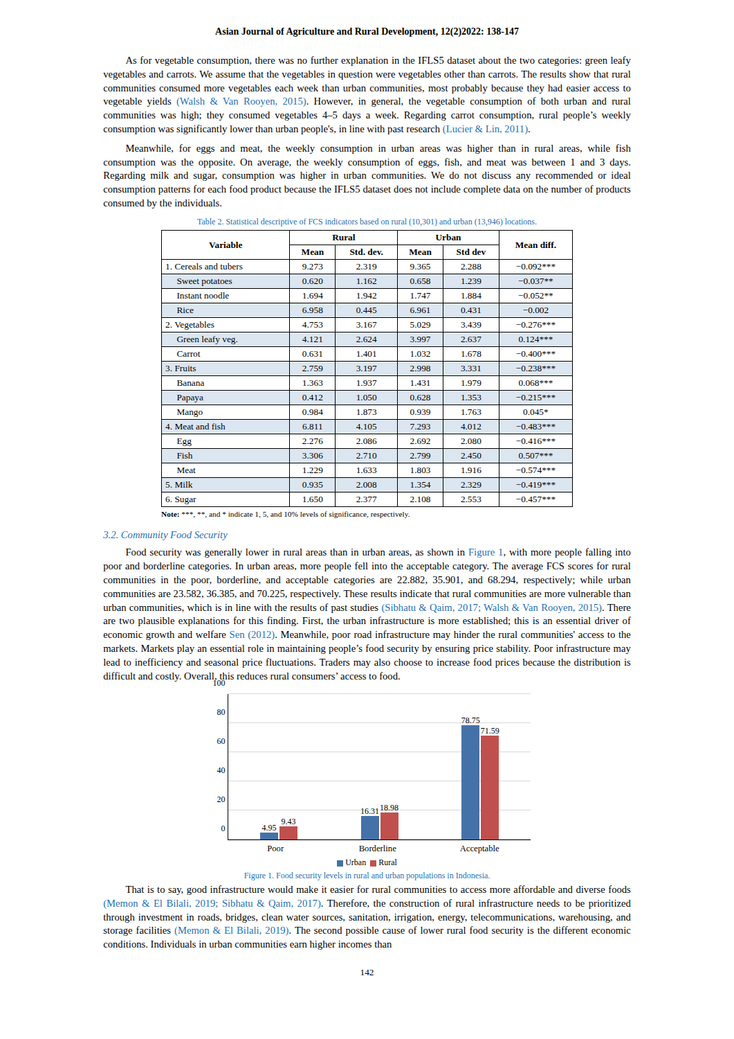Asian Journal of Agriculture and Rural Development, 12(2)2022: 138-147
As for vegetable consumption, there was no further explanation in the IFLS5 dataset about the two categories: green leafy vegetables and carrots. We assume that the vegetables in question were vegetables other than carrots. The results show that rural communities consumed more vegetables each week than urban communities, most probably because they had easier access to vegetable yields (Walsh & Van Rooyen, 2015). However, in general, the vegetable consumption of both urban and rural communities was high; they consumed vegetables 4–5 days a week. Regarding carrot consumption, rural people’s weekly consumption was significantly lower than urban people's, in line with past research (Lucier & Lin, 2011).
Meanwhile, for eggs and meat, the weekly consumption in urban areas was higher than in rural areas, while fish consumption was the opposite. On average, the weekly consumption of eggs, fish, and meat was between 1 and 3 days. Regarding milk and sugar, consumption was higher in urban communities. We do not discuss any recommended or ideal consumption patterns for each food product because the IFLS5 dataset does not include complete data on the number of products consumed by the individuals.
Table 2. Statistical descriptive of FCS indicators based on rural (10,301) and urban (13,946) locations.
| Variable | Rural | Urban | Mean diff. |
| --- | --- | --- | --- |
| Mean | Std. dev. | Mean | Std dev |
| 1. Cereals and tubers | 9.273 | 2.319 | 9.365 | 2.288 | −0.092*** |
| Sweet potatoes | 0.620 | 1.162 | 0.658 | 1.239 | −0.037** |
| Instant noodle | 1.694 | 1.942 | 1.747 | 1.884 | −0.052** |
| Rice | 6.958 | 0.445 | 6.961 | 0.431 | −0.002 |
| 2. Vegetables | 4.753 | 3.167 | 5.029 | 3.439 | −0.276*** |
| Green leafy veg. | 4.121 | 2.624 | 3.997 | 2.637 | 0.124*** |
| Carrot | 0.631 | 1.401 | 1.032 | 1.678 | −0.400*** |
| 3. Fruits | 2.759 | 3.197 | 2.998 | 3.331 | −0.238*** |
| Banana | 1.363 | 1.937 | 1.431 | 1.979 | 0.068*** |
| Papaya | 0.412 | 1.050 | 0.628 | 1.353 | −0.215*** |
| Mango | 0.984 | 1.873 | 0.939 | 1.763 | 0.045* |
| 4. Meat and fish | 6.811 | 4.105 | 7.293 | 4.012 | −0.483*** |
| Egg | 2.276 | 2.086 | 2.692 | 2.080 | −0.416*** |
| Fish | 3.306 | 2.710 | 2.799 | 2.450 | 0.507*** |
| Meat | 1.229 | 1.633 | 1.803 | 1.916 | −0.574*** |
| 5. Milk | 0.935 | 2.008 | 1.354 | 2.329 | −0.419*** |
| 6. Sugar | 1.650 | 2.377 | 2.108 | 2.553 | −0.457*** |
Note: ***, **, and * indicate 1, 5, and 10% levels of significance, respectively.
3.2. Community Food Security
Food security was generally lower in rural areas than in urban areas, as shown in Figure 1, with more people falling into poor and borderline categories. In urban areas, more people fell into the acceptable category. The average FCS scores for rural communities in the poor, borderline, and acceptable categories are 22.882, 35.901, and 68.294, respectively; while urban communities are 23.582, 36.385, and 70.225, respectively. These results indicate that rural communities are more vulnerable than urban communities, which is in line with the results of past studies (Sibhatu & Qaim, 2017; Walsh & Van Rooyen, 2015). There are two plausible explanations for this finding. First, the urban infrastructure is more established; this is an essential driver of economic growth and welfare Sen (2012). Meanwhile, poor road infrastructure may hinder the rural communities' access to the markets. Markets play an essential role in maintaining people’s food security by ensuring price stability. Poor infrastructure may lead to inefficiency and seasonal price fluctuations. Traders may also choose to increase food prices because the distribution is difficult and costly. Overall, this reduces rural consumers’ access to food.
0
20
40
60
80
100
4.95
9.43
16.31
18.98
78.75
71.59
Poor
Borderline
Acceptable
Urban Rural
Figure 1. Food security levels in rural and urban populations in Indonesia.
That is to say, good infrastructure would make it easier for rural communities to access more affordable and diverse foods (Memon & El Bilali, 2019; Sibhatu & Qaim, 2017). Therefore, the construction of rural infrastructure needs to be prioritized through investment in roads, bridges, clean water sources, sanitation, irrigation, energy, telecommunications, warehousing, and storage facilities (Memon & El Bilali, 2019). The second possible cause of lower rural food security is the different economic conditions. Individuals in urban communities earn higher incomes than
142